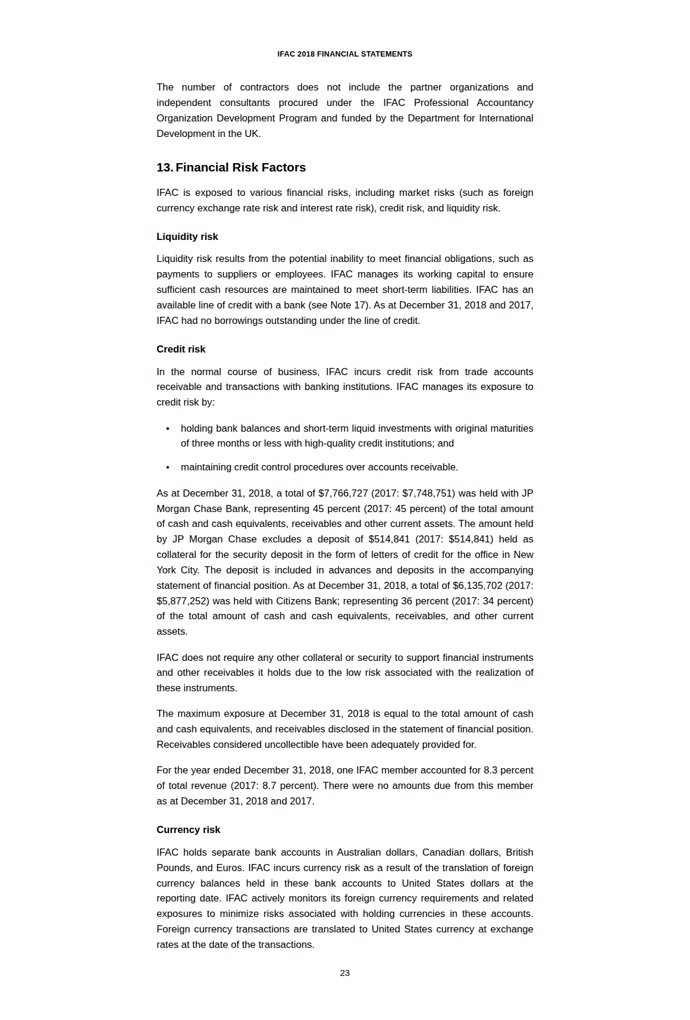IFAC 2018 FINANCIAL STATEMENTS
The number of contractors does not include the partner organizations and independent consultants procured under the IFAC Professional Accountancy Organization Development Program and funded by the Department for International Development in the UK.
13. Financial Risk Factors
IFAC is exposed to various financial risks, including market risks (such as foreign currency exchange rate risk and interest rate risk), credit risk, and liquidity risk.
Liquidity risk
Liquidity risk results from the potential inability to meet financial obligations, such as payments to suppliers or employees. IFAC manages its working capital to ensure sufficient cash resources are maintained to meet short-term liabilities. IFAC has an available line of credit with a bank (see Note 17). As at December 31, 2018 and 2017, IFAC had no borrowings outstanding under the line of credit.
Credit risk
In the normal course of business, IFAC incurs credit risk from trade accounts receivable and transactions with banking institutions. IFAC manages its exposure to credit risk by:
holding bank balances and short-term liquid investments with original maturities of three months or less with high-quality credit institutions; and
maintaining credit control procedures over accounts receivable.
As at December 31, 2018, a total of $7,766,727 (2017: $7,748,751) was held with JP Morgan Chase Bank, representing 45 percent (2017: 45 percent) of the total amount of cash and cash equivalents, receivables and other current assets. The amount held by JP Morgan Chase excludes a deposit of $514,841 (2017: $514,841) held as collateral for the security deposit in the form of letters of credit for the office in New York City. The deposit is included in advances and deposits in the accompanying statement of financial position. As at December 31, 2018, a total of $6,135,702 (2017: $5,877,252) was held with Citizens Bank; representing 36 percent (2017: 34 percent) of the total amount of cash and cash equivalents, receivables, and other current assets.
IFAC does not require any other collateral or security to support financial instruments and other receivables it holds due to the low risk associated with the realization of these instruments.
The maximum exposure at December 31, 2018 is equal to the total amount of cash and cash equivalents, and receivables disclosed in the statement of financial position. Receivables considered uncollectible have been adequately provided for.
For the year ended December 31, 2018, one IFAC member accounted for 8.3 percent of total revenue (2017: 8.7 percent). There were no amounts due from this member as at December 31, 2018 and 2017.
Currency risk
IFAC holds separate bank accounts in Australian dollars, Canadian dollars, British Pounds, and Euros. IFAC incurs currency risk as a result of the translation of foreign currency balances held in these bank accounts to United States dollars at the reporting date. IFAC actively monitors its foreign currency requirements and related exposures to minimize risks associated with holding currencies in these accounts. Foreign currency transactions are translated to United States currency at exchange rates at the date of the transactions.
23